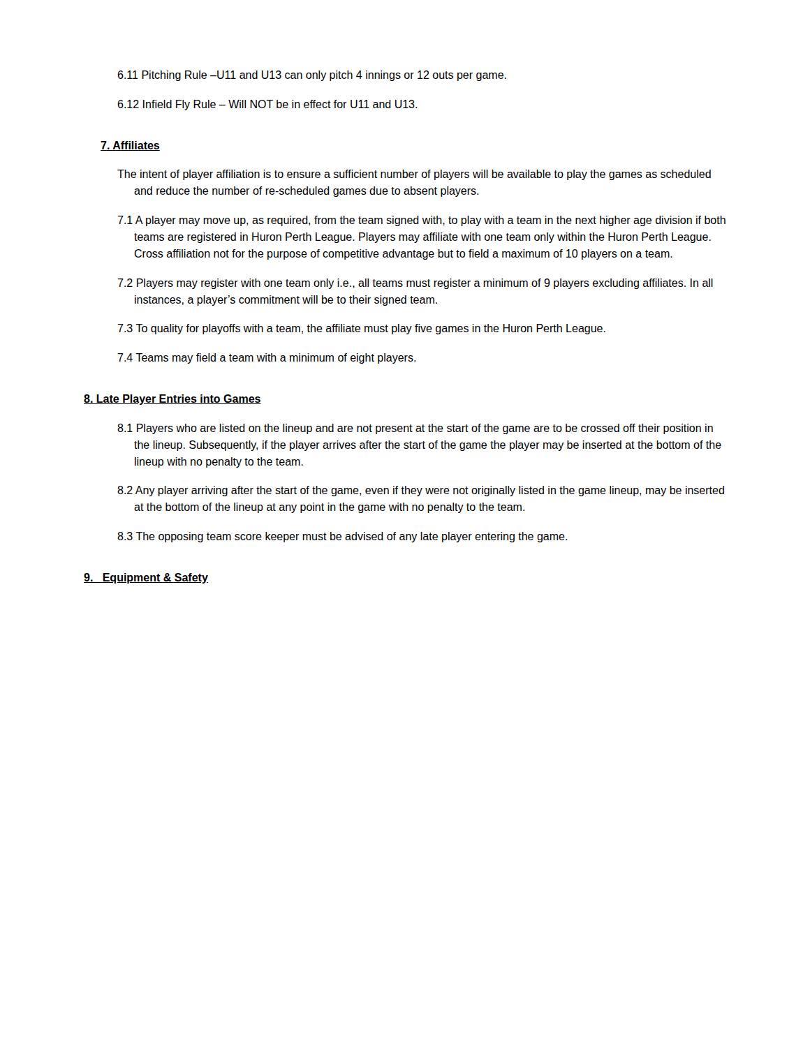6.11 Pitching Rule –U11 and U13 can only pitch 4 innings or 12 outs per game.
6.12 Infield Fly Rule – Will NOT be in effect for U11 and U13.
7. Affiliates
The intent of player affiliation is to ensure a sufficient number of players will be available to play the games as scheduled and reduce the number of re-scheduled games due to absent players.
7.1 A player may move up, as required, from the team signed with, to play with a team in the next higher age division if both teams are registered in Huron Perth League. Players may affiliate with one team only within the Huron Perth League. Cross affiliation not for the purpose of competitive advantage but to field a maximum of 10 players on a team.
7.2 Players may register with one team only i.e., all teams must register a minimum of 9 players excluding affiliates. In all instances, a player’s commitment will be to their signed team.
7.3 To quality for playoffs with a team, the affiliate must play five games in the Huron Perth League.
7.4 Teams may field a team with a minimum of eight players.
8. Late Player Entries into Games
8.1 Players who are listed on the lineup and are not present at the start of the game are to be crossed off their position in the lineup. Subsequently, if the player arrives after the start of the game the player may be inserted at the bottom of the lineup with no penalty to the team.
8.2 Any player arriving after the start of the game, even if they were not originally listed in the game lineup, may be inserted at the bottom of the lineup at any point in the game with no penalty to the team.
8.3 The opposing team score keeper must be advised of any late player entering the game.
9. Equipment & Safety